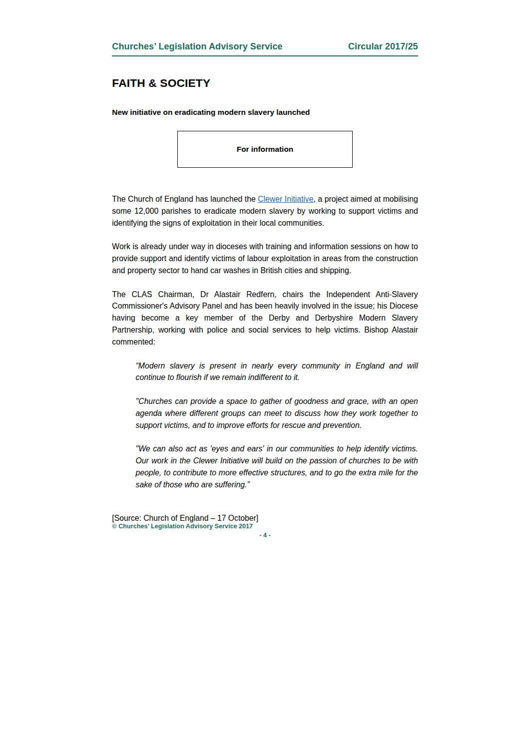Churches’ Legislation Advisory Service Circular 2017/25
FAITH & SOCIETY
New initiative on eradicating modern slavery launched
For information
The Church of England has launched the Clewer Initiative, a project aimed at mobilising some 12,000 parishes to eradicate modern slavery by working to support victims and identifying the signs of exploitation in their local communities.
Work is already under way in dioceses with training and information sessions on how to provide support and identify victims of labour exploitation in areas from the construction and property sector to hand car washes in British cities and shipping.
The CLAS Chairman, Dr Alastair Redfern, chairs the Independent Anti-Slavery Commissioner's Advisory Panel and has been heavily involved in the issue; his Diocese having become a key member of the Derby and Derbyshire Modern Slavery Partnership, working with police and social services to help victims. Bishop Alastair commented:
“Modern slavery is present in nearly every community in England and will continue to flourish if we remain indifferent to it.
"Churches can provide a space to gather of goodness and grace, with an open agenda where different groups can meet to discuss how they work together to support victims, and to improve efforts for rescue and prevention.
"We can also act as 'eyes and ears' in our communities to help identify victims. Our work in the Clewer Initiative will build on the passion of churches to be with people, to contribute to more effective structures, and to go the extra mile for the sake of those who are suffering.”
[Source: Church of England – 17 October]
© Churches’ Legislation Advisory Service 2017
- 4 -